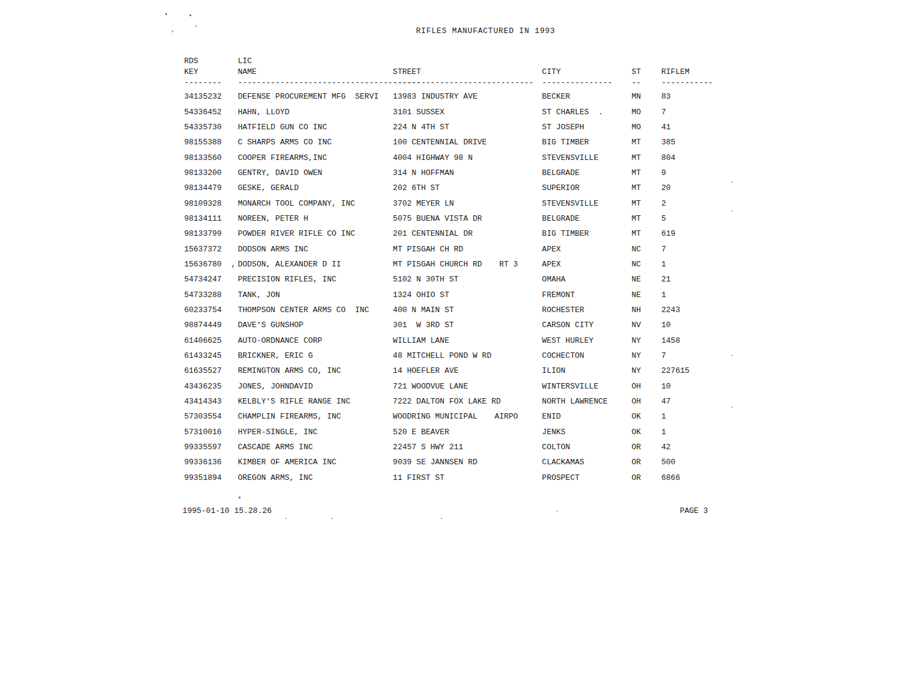• • , '
RIFLES MANUFACTURED IN 1993
| RDS | LIC | | | | |
| --- | --- | --- | --- | --- | --- |
| KEY | NAME | STREET | CITY | ST | RIFLEM |
| -------- | --------------------------------------- | ------------------------------ | --------------- | -- | ----------- |
| 34135232 | DEFENSE PROCUREMENT MFG SERVI | 13983 INDUSTRY AVE | BECKER | MN | 83 |
| 54336452 | HAHN, LLOYD | 3101 SUSSEX | ST CHARLES . | MO | 7 |
| 54335730 | HATFIELD GUN CO INC | 224 N 4TH ST | ST JOSEPH | MO | 41 |
| 98155388 | C SHARPS ARMS CO INC | 100 CENTENNIAL DRIVE | BIG TIMBER | MT | 385 |
| 98133560 | COOPER FIREARMS,INC | 4004 HIGHWAY 98 N | STEVENSVILLE | MT | 804 |
| 98133200 | GENTRY, DAVID OWEN | 314 N HOFFMAN | BELGRADE | MT | 9 |
| 98134479 | GESKE, GERALD | 202 6TH ST | SUPERIOR | MT | 20 |
| 98109328 | MONARCH TOOL COMPANY, INC | 3702 MEYER LN | STEVENSVILLE | MT | 2 |
| 98134111 | NOREEN, PETER H | 5075 BUENA VISTA DR | BELGRADE | MT | 5 |
| 98133799 | POWDER RIVER RIFLE CO INC | 201 CENTENNIAL DR | BIG TIMBER | MT | 619 |
| 15637372 | DODSON ARMS INC | MT PISGAH CH RD | APEX | NC | 7 |
| 15636780 , | DODSON, ALEXANDER D II | MT PISGAH CHURCH RD RT 3 | APEX | NC | 1 |
| 54734247 | PRECISION RIFLES, INC | 5102 N 30TH ST | OMAHA | NE | 21 |
| 54733288 | TANK, JON | 1324 OHIO ST | FREMONT | NE | 1 |
| 60233754 | THOMPSON CENTER ARMS CO INC | 400 N MAIN ST | ROCHESTER | NH | 2243 |
| 98874449 | DAVE'S GUNSHOP | 301 W 3RD ST | CARSON CITY | NV | 10 |
| 61406625 | AUTO-ORDNANCE CORP | WILLIAM LANE | WEST HURLEY | NY | 1458 |
| 61433245 | BRICKNER, ERIC G | 48 MITCHELL POND W RD | COCHECTON | NY | 7 |
| 61635527 | REMINGTON ARMS CO, INC | 14 HOEFLER AVE | ILION | NY | 227615 |
| 43436235 | JONES, JOHNDAVID | 721 WOODVUE LANE | WINTERSVILLE | OH | 10 |
| 43414343 | KELBLY'S RIFLE RANGE INC | 7222 DALTON FOX LAKE RD | NORTH LAWRENCE | OH | 47 |
| 57303554 | CHAMPLIN FIREARMS, INC | WOODRING MUNICIPAL AIRPO | ENID | OK | 1 |
| 57310016 | HYPER-SINGLE, INC | 520 E BEAVER | JENKS | OK | 1 |
| 99335597 | CASCADE ARMS INC | 22457 S HWY 211 | COLTON | OR | 42 |
| 99336136 | KIMBER OF AMERICA INC | 9039 SE JANNSEN RD | CLACKAMAS | OR | 500 |
| 99351894 | OREGON ARMS, INC | 11 FIRST ST | PROSPECT | OR | 6866 |
1995-01-10 15.28.26
PAGE 3
. . . . • . . . .